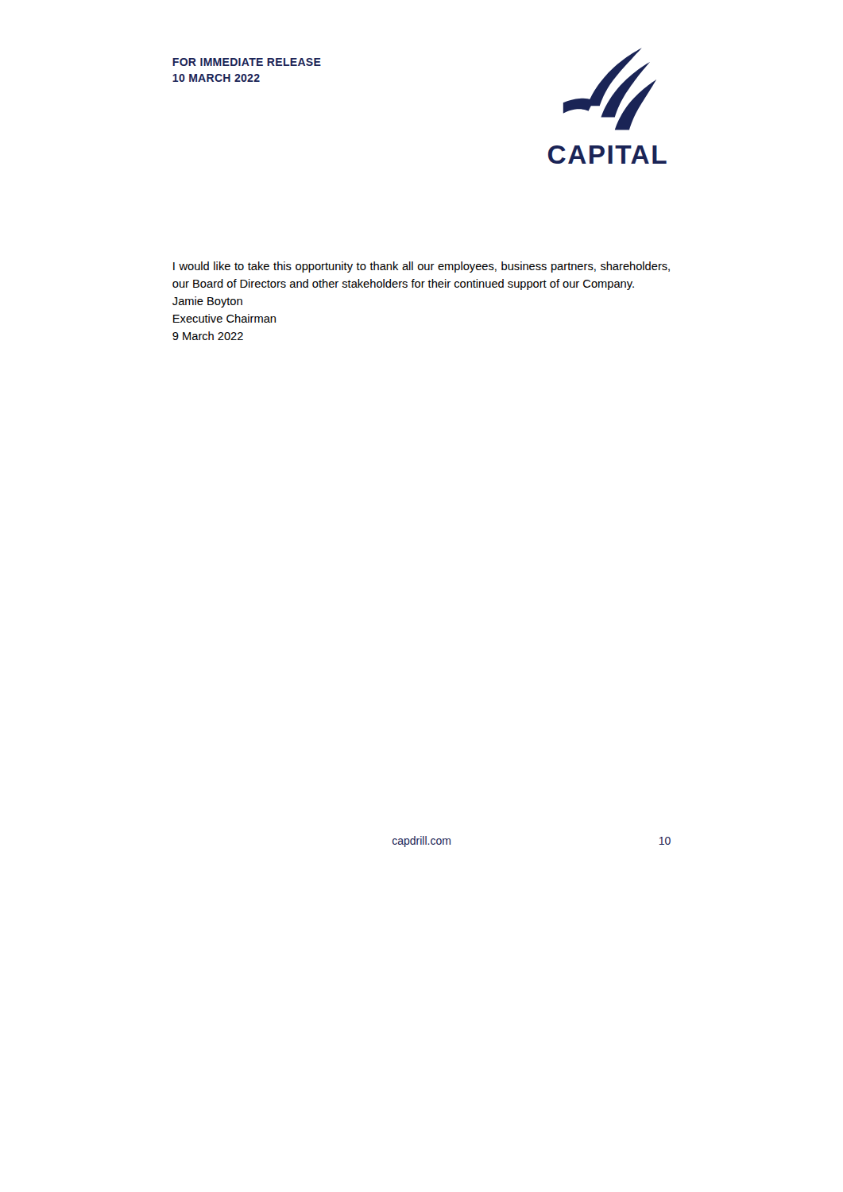FOR IMMEDIATE RELEASE
10 MARCH 2022
CAPITAL
I would like to take this opportunity to thank all our employees, business partners, shareholders, our Board of Directors and other stakeholders for their continued support of our Company.
Jamie Boyton
Executive Chairman
9 March 2022
capdrill.com 10